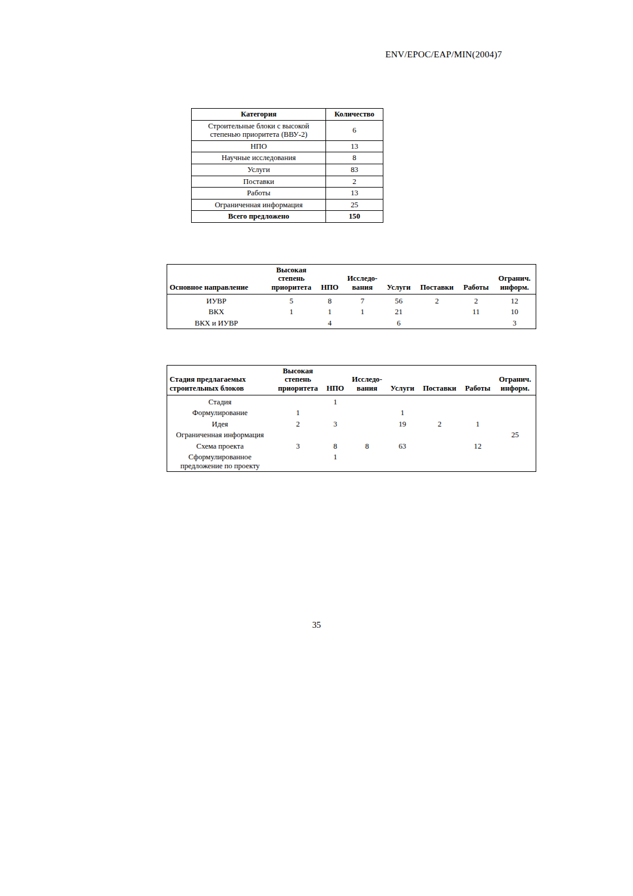ENV/EPOC/EAP/MIN(2004)7
| Категория | Количество |
| --- | --- |
| Строительные блоки с высокой степенью приоритета (ВВУ-2) | 6 |
| НПО | 13 |
| Научные исследования | 8 |
| Услуги | 83 |
| Поставки | 2 |
| Работы | 13 |
| Ограниченная информация | 25 |
| Всего предложено | 150 |
| Основное направление | Высокая степень приоритета | НПО | Исследо- вания | Услуги | Поставки | Работы | Огранич. информ. |
| --- | --- | --- | --- | --- | --- | --- | --- |
| ИУВР | 5 | 8 | 7 | 56 | 2 | 2 | 12 |
| ВКХ | 1 | 1 | 1 | 21 | | 11 | 10 |
| ВКХ и ИУВР | | 4 | | 6 | | | 3 |
| Стадия предлагаемых строительных блоков | Высокая степень приоритета | НПО | Исследо- вания | Услуги | Поставки | Работы | Огранич. информ. |
| --- | --- | --- | --- | --- | --- | --- | --- |
| Стадия | | 1 | | | | | |
| Формулирование | 1 | | | 1 | | | |
| Идея | 2 | 3 | | 19 | 2 | 1 | |
| Ограниченная информация | | | | | | | 25 |
| Схема проекта | 3 | 8 | 8 | 63 | | 12 | |
| Сформулированное предложение по проекту | | 1 | | | | | |
35